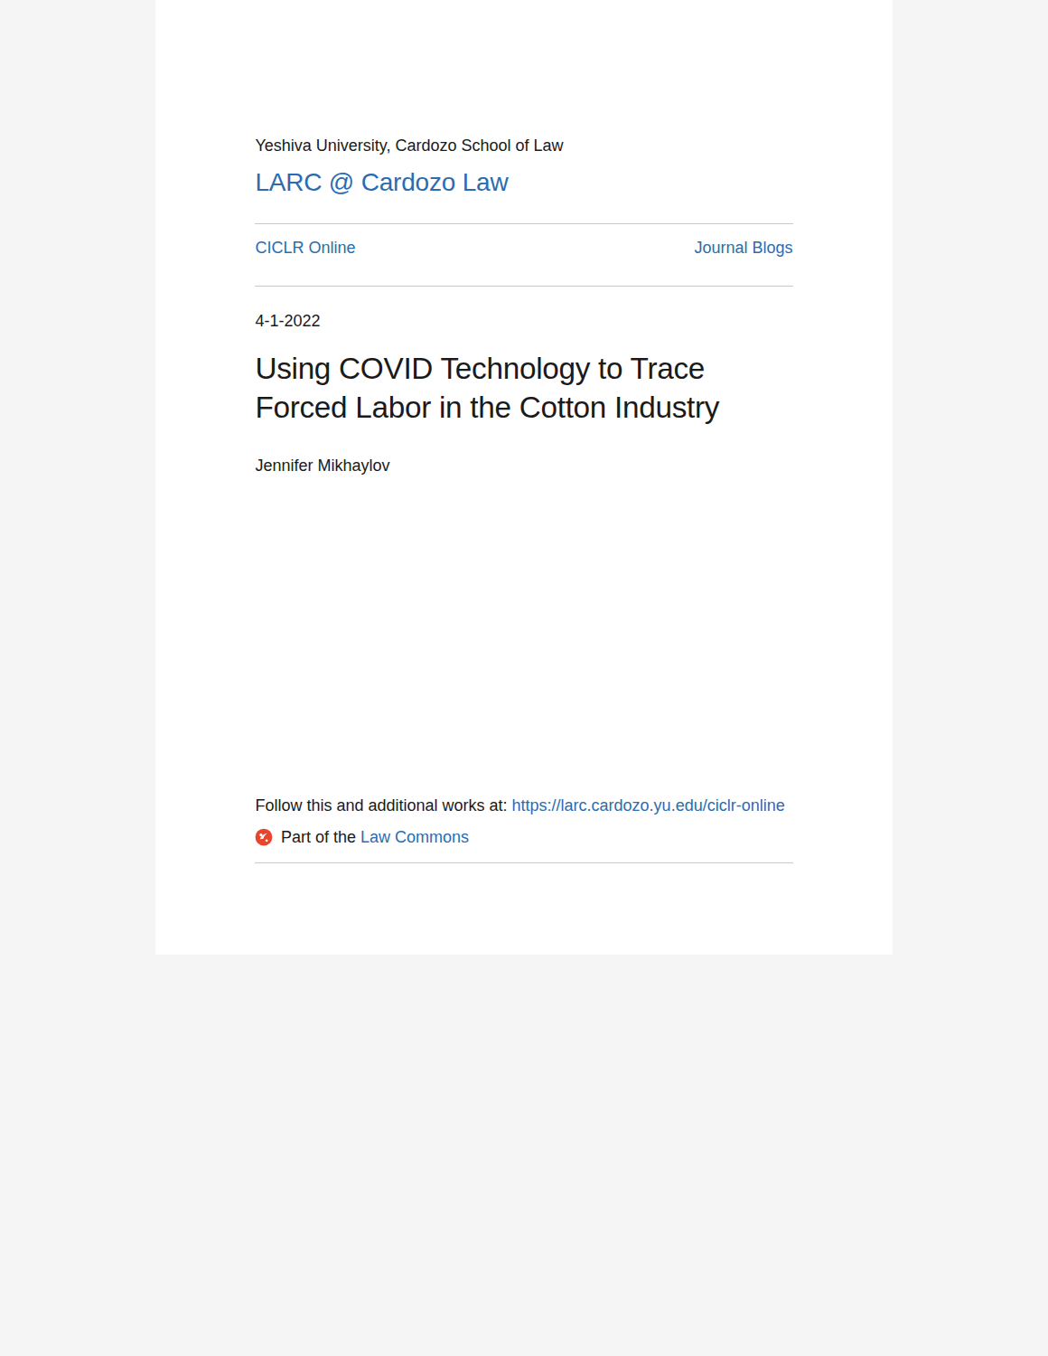Yeshiva University, Cardozo School of Law
LARC @ Cardozo Law
CICLR Online Journal Blogs
4-1-2022
Using COVID Technology to Trace Forced Labor in the Cotton Industry
Jennifer Mikhaylov
Follow this and additional works at: https://larc.cardozo.yu.edu/ciclr-online
Part of the Law Commons